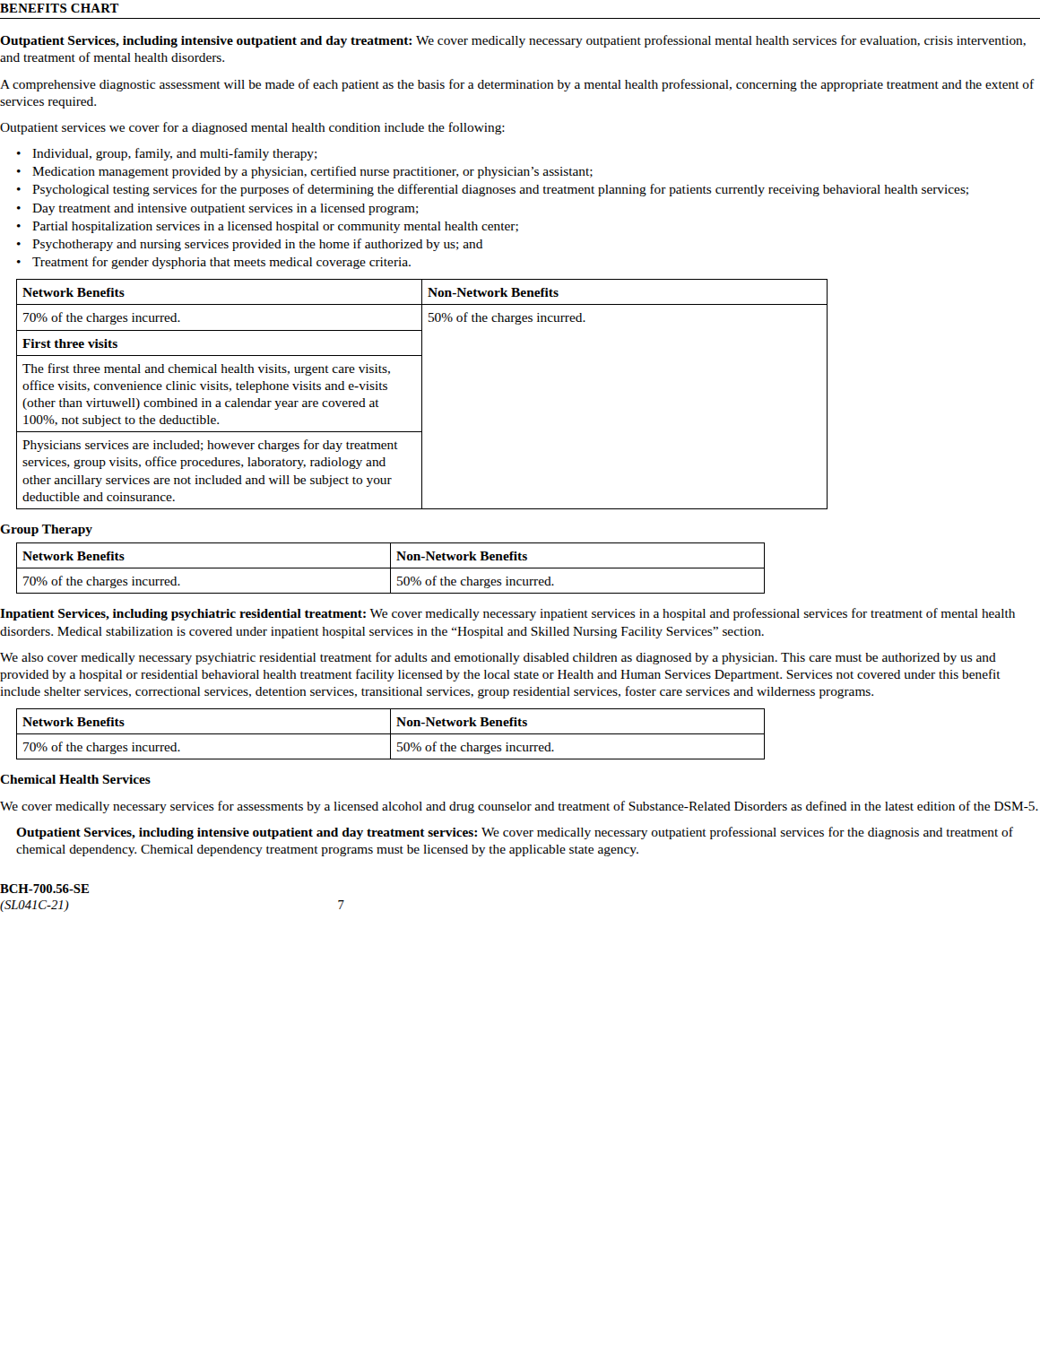BENEFITS CHART
Outpatient Services, including intensive outpatient and day treatment: We cover medically necessary outpatient professional mental health services for evaluation, crisis intervention, and treatment of mental health disorders.
A comprehensive diagnostic assessment will be made of each patient as the basis for a determination by a mental health professional, concerning the appropriate treatment and the extent of services required.
Outpatient services we cover for a diagnosed mental health condition include the following:
Individual, group, family, and multi-family therapy;
Medication management provided by a physician, certified nurse practitioner, or physician’s assistant;
Psychological testing services for the purposes of determining the differential diagnoses and treatment planning for patients currently receiving behavioral health services;
Day treatment and intensive outpatient services in a licensed program;
Partial hospitalization services in a licensed hospital or community mental health center;
Psychotherapy and nursing services provided in the home if authorized by us; and
Treatment for gender dysphoria that meets medical coverage criteria.
| Network Benefits | Non-Network Benefits |
| --- | --- |
| 70% of the charges incurred. | 50% of the charges incurred. |
| First three visits |
| The first three mental and chemical health visits, urgent care visits, office visits, convenience clinic visits, telephone visits and e-visits (other than virtuwell) combined in a calendar year are covered at 100%, not subject to the deductible. |
| Physicians services are included; however charges for day treatment services, group visits, office procedures, laboratory, radiology and other ancillary services are not included and will be subject to your deductible and coinsurance. |
Group Therapy
| Network Benefits | Non-Network Benefits |
| --- | --- |
| 70% of the charges incurred. | 50% of the charges incurred. |
Inpatient Services, including psychiatric residential treatment: We cover medically necessary inpatient services in a hospital and professional services for treatment of mental health disorders. Medical stabilization is covered under inpatient hospital services in the “Hospital and Skilled Nursing Facility Services” section.
We also cover medically necessary psychiatric residential treatment for adults and emotionally disabled children as diagnosed by a physician. This care must be authorized by us and provided by a hospital or residential behavioral health treatment facility licensed by the local state or Health and Human Services Department. Services not covered under this benefit include shelter services, correctional services, detention services, transitional services, group residential services, foster care services and wilderness programs.
| Network Benefits | Non-Network Benefits |
| --- | --- |
| 70% of the charges incurred. | 50% of the charges incurred. |
Chemical Health Services
We cover medically necessary services for assessments by a licensed alcohol and drug counselor and treatment of Substance-Related Disorders as defined in the latest edition of the DSM-5.
Outpatient Services, including intensive outpatient and day treatment services: We cover medically necessary outpatient professional services for the diagnosis and treatment of chemical dependency. Chemical dependency treatment programs must be licensed by the applicable state agency.
BCH-700.56-SE
(SL041C-21)
7